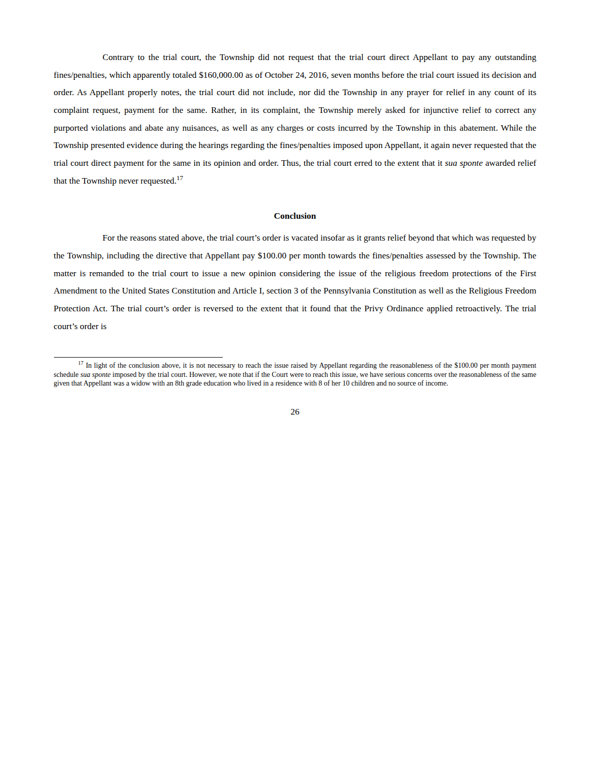Contrary to the trial court, the Township did not request that the trial court direct Appellant to pay any outstanding fines/penalties, which apparently totaled $160,000.00 as of October 24, 2016, seven months before the trial court issued its decision and order. As Appellant properly notes, the trial court did not include, nor did the Township in any prayer for relief in any count of its complaint request, payment for the same. Rather, in its complaint, the Township merely asked for injunctive relief to correct any purported violations and abate any nuisances, as well as any charges or costs incurred by the Township in this abatement. While the Township presented evidence during the hearings regarding the fines/penalties imposed upon Appellant, it again never requested that the trial court direct payment for the same in its opinion and order. Thus, the trial court erred to the extent that it sua sponte awarded relief that the Township never requested.17
Conclusion
For the reasons stated above, the trial court’s order is vacated insofar as it grants relief beyond that which was requested by the Township, including the directive that Appellant pay $100.00 per month towards the fines/penalties assessed by the Township. The matter is remanded to the trial court to issue a new opinion considering the issue of the religious freedom protections of the First Amendment to the United States Constitution and Article I, section 3 of the Pennsylvania Constitution as well as the Religious Freedom Protection Act. The trial court’s order is reversed to the extent that it found that the Privy Ordinance applied retroactively. The trial court’s order is
17 In light of the conclusion above, it is not necessary to reach the issue raised by Appellant regarding the reasonableness of the $100.00 per month payment schedule sua sponte imposed by the trial court. However, we note that if the Court were to reach this issue, we have serious concerns over the reasonableness of the same given that Appellant was a widow with an 8th grade education who lived in a residence with 8 of her 10 children and no source of income.
26